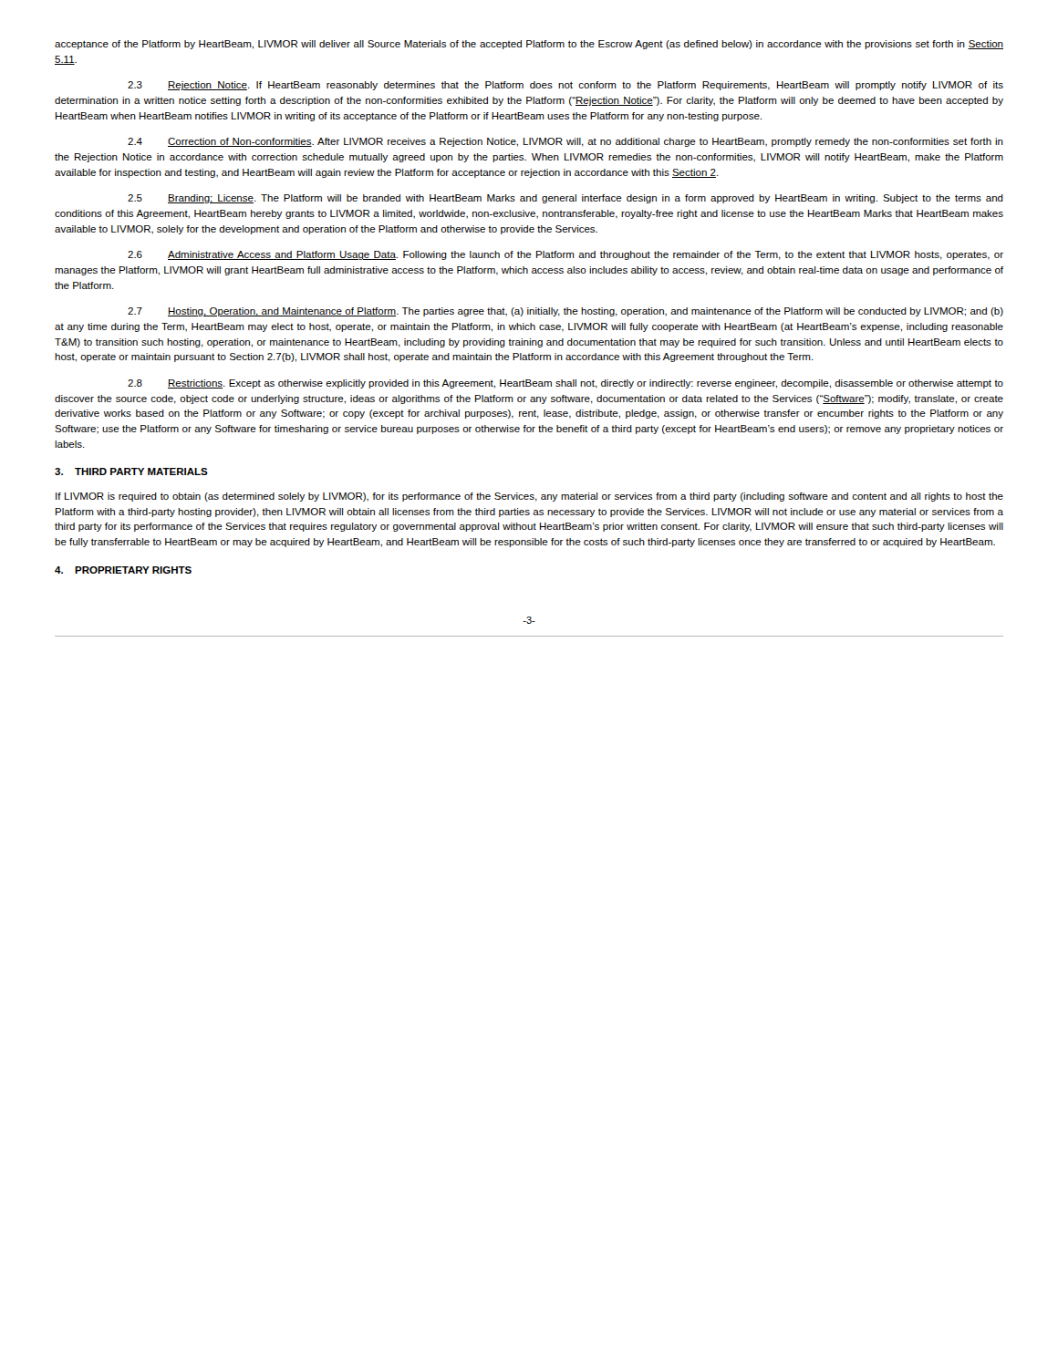acceptance of the Platform by HeartBeam, LIVMOR will deliver all Source Materials of the accepted Platform to the Escrow Agent (as defined below) in accordance with the provisions set forth in Section 5.11.
2.3 Rejection Notice. If HeartBeam reasonably determines that the Platform does not conform to the Platform Requirements, HeartBeam will promptly notify LIVMOR of its determination in a written notice setting forth a description of the non-conformities exhibited by the Platform (“Rejection Notice”). For clarity, the Platform will only be deemed to have been accepted by HeartBeam when HeartBeam notifies LIVMOR in writing of its acceptance of the Platform or if HeartBeam uses the Platform for any non-testing purpose.
2.4 Correction of Non-conformities. After LIVMOR receives a Rejection Notice, LIVMOR will, at no additional charge to HeartBeam, promptly remedy the non-conformities set forth in the Rejection Notice in accordance with correction schedule mutually agreed upon by the parties. When LIVMOR remedies the non-conformities, LIVMOR will notify HeartBeam, make the Platform available for inspection and testing, and HeartBeam will again review the Platform for acceptance or rejection in accordance with this Section 2.
2.5 Branding; License. The Platform will be branded with HeartBeam Marks and general interface design in a form approved by HeartBeam in writing. Subject to the terms and conditions of this Agreement, HeartBeam hereby grants to LIVMOR a limited, worldwide, non-exclusive, nontransferable, royalty-free right and license to use the HeartBeam Marks that HeartBeam makes available to LIVMOR, solely for the development and operation of the Platform and otherwise to provide the Services.
2.6 Administrative Access and Platform Usage Data. Following the launch of the Platform and throughout the remainder of the Term, to the extent that LIVMOR hosts, operates, or manages the Platform, LIVMOR will grant HeartBeam full administrative access to the Platform, which access also includes ability to access, review, and obtain real-time data on usage and performance of the Platform.
2.7 Hosting, Operation, and Maintenance of Platform. The parties agree that, (a) initially, the hosting, operation, and maintenance of the Platform will be conducted by LIVMOR; and (b) at any time during the Term, HeartBeam may elect to host, operate, or maintain the Platform, in which case, LIVMOR will fully cooperate with HeartBeam (at HeartBeam’s expense, including reasonable T&M) to transition such hosting, operation, or maintenance to HeartBeam, including by providing training and documentation that may be required for such transition. Unless and until HeartBeam elects to host, operate or maintain pursuant to Section 2.7(b), LIVMOR shall host, operate and maintain the Platform in accordance with this Agreement throughout the Term.
2.8 Restrictions. Except as otherwise explicitly provided in this Agreement, HeartBeam shall not, directly or indirectly: reverse engineer, decompile, disassemble or otherwise attempt to discover the source code, object code or underlying structure, ideas or algorithms of the Platform or any software, documentation or data related to the Services (“Software”); modify, translate, or create derivative works based on the Platform or any Software; or copy (except for archival purposes), rent, lease, distribute, pledge, assign, or otherwise transfer or encumber rights to the Platform or any Software; use the Platform or any Software for timesharing or service bureau purposes or otherwise for the benefit of a third party (except for HeartBeam’s end users); or remove any proprietary notices or labels.
3. THIRD PARTY MATERIALS
If LIVMOR is required to obtain (as determined solely by LIVMOR), for its performance of the Services, any material or services from a third party (including software and content and all rights to host the Platform with a third-party hosting provider), then LIVMOR will obtain all licenses from the third parties as necessary to provide the Services. LIVMOR will not include or use any material or services from a third party for its performance of the Services that requires regulatory or governmental approval without HeartBeam’s prior written consent. For clarity, LIVMOR will ensure that such third-party licenses will be fully transferrable to HeartBeam or may be acquired by HeartBeam, and HeartBeam will be responsible for the costs of such third-party licenses once they are transferred to or acquired by HeartBeam.
4. PROPRIETARY RIGHTS
-3-